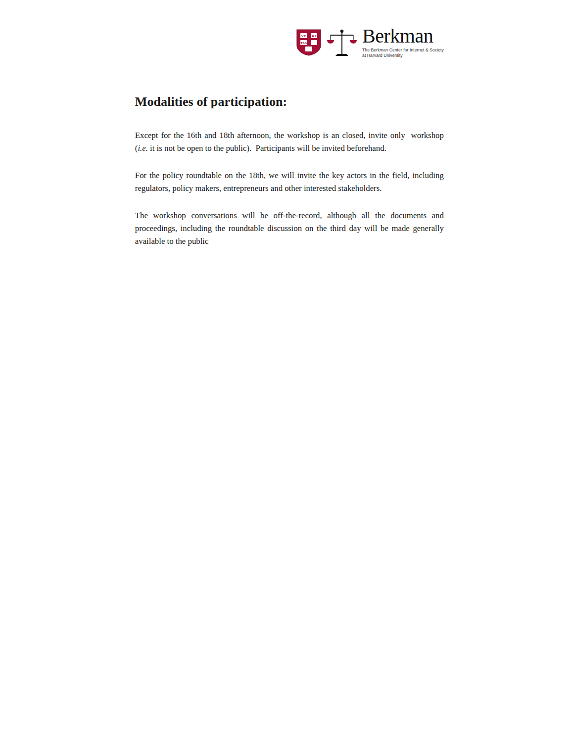VE RI TAS
Berkman
The Berkman Center for Internet & Society
at Harvard University
Modalities of participation:
Except for the 16th and 18th afternoon, the workshop is an closed, invite only workshop (i.e. it is not be open to the public). Participants will be invited beforehand.
For the policy roundtable on the 18th, we will invite the key actors in the field, including regulators, policy makers, entrepreneurs and other interested stakeholders.
The workshop conversations will be off-the-record, although all the documents and proceedings, including the roundtable discussion on the third day will be made generally available to the public